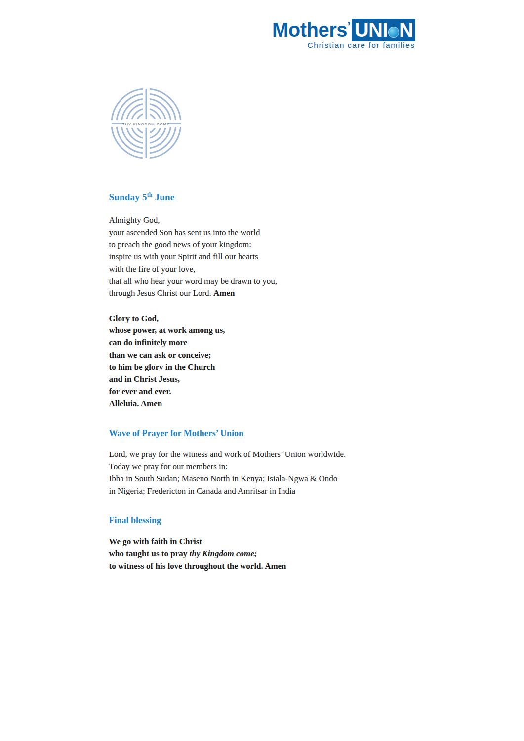Mothers’UNI N
Christian care for families
THY KINGDOM COME
Sunday 5th June
Almighty God,
your ascended Son has sent us into the world
to preach the good news of your kingdom:
inspire us with your Spirit and fill our hearts
with the fire of your love,
that all who hear your word may be drawn to you,
through Jesus Christ our Lord. Amen
Glory to God,
whose power, at work among us,
can do infinitely more
than we can ask or conceive;
to him be glory in the Church
and in Christ Jesus,
for ever and ever.
Alleluia. Amen
Wave of Prayer for Mothers’ Union
Lord, we pray for the witness and work of Mothers’ Union worldwide.
Today we pray for our members in:
Ibba in South Sudan; Maseno North in Kenya; Isiala-Ngwa & Ondo
in Nigeria; Fredericton in Canada and Amritsar in India
Final blessing
We go with faith in Christ
who taught us to pray thy Kingdom come;
to witness of his love throughout the world. Amen